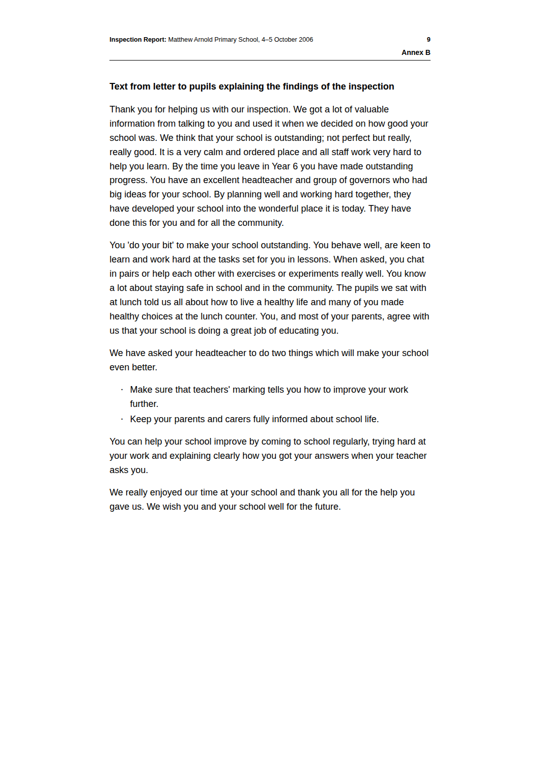Inspection Report: Matthew Arnold Primary School, 4–5 October 2006
9
Annex B
Text from letter to pupils explaining the findings of the inspection
Thank you for helping us with our inspection. We got a lot of valuable information from talking to you and used it when we decided on how good your school was. We think that your school is outstanding; not perfect but really, really good. It is a very calm and ordered place and all staff work very hard to help you learn. By the time you leave in Year 6 you have made outstanding progress. You have an excellent headteacher and group of governors who had big ideas for your school. By planning well and working hard together, they have developed your school into the wonderful place it is today. They have done this for you and for all the community.
You 'do your bit' to make your school outstanding. You behave well, are keen to learn and work hard at the tasks set for you in lessons. When asked, you chat in pairs or help each other with exercises or experiments really well. You know a lot about staying safe in school and in the community. The pupils we sat with at lunch told us all about how to live a healthy life and many of you made healthy choices at the lunch counter. You, and most of your parents, agree with us that your school is doing a great job of educating you.
We have asked your headteacher to do two things which will make your school even better.
Make sure that teachers' marking tells you how to improve your work further.
Keep your parents and carers fully informed about school life.
You can help your school improve by coming to school regularly, trying hard at your work and explaining clearly how you got your answers when your teacher asks you.
We really enjoyed our time at your school and thank you all for the help you gave us. We wish you and your school well for the future.